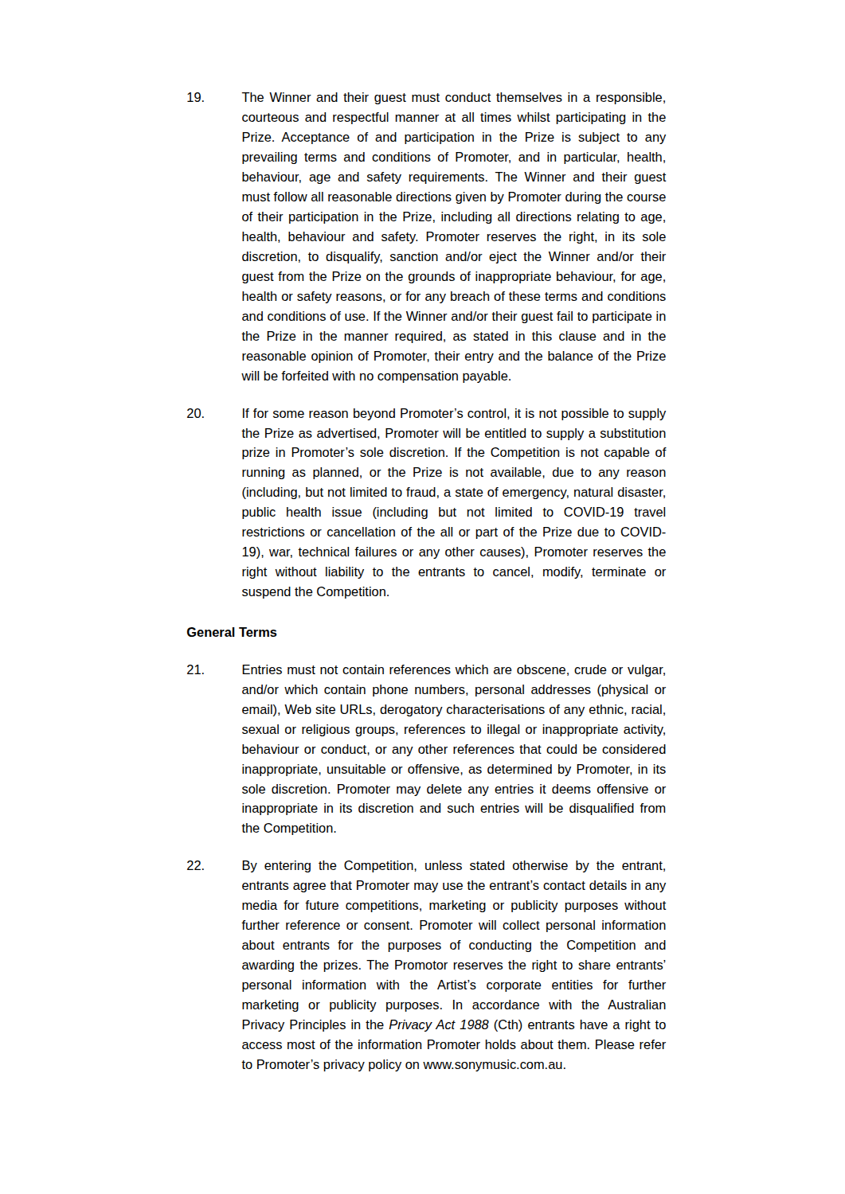19. The Winner and their guest must conduct themselves in a responsible, courteous and respectful manner at all times whilst participating in the Prize. Acceptance of and participation in the Prize is subject to any prevailing terms and conditions of Promoter, and in particular, health, behaviour, age and safety requirements. The Winner and their guest must follow all reasonable directions given by Promoter during the course of their participation in the Prize, including all directions relating to age, health, behaviour and safety. Promoter reserves the right, in its sole discretion, to disqualify, sanction and/or eject the Winner and/or their guest from the Prize on the grounds of inappropriate behaviour, for age, health or safety reasons, or for any breach of these terms and conditions and conditions of use. If the Winner and/or their guest fail to participate in the Prize in the manner required, as stated in this clause and in the reasonable opinion of Promoter, their entry and the balance of the Prize will be forfeited with no compensation payable.
20. If for some reason beyond Promoter’s control, it is not possible to supply the Prize as advertised, Promoter will be entitled to supply a substitution prize in Promoter’s sole discretion. If the Competition is not capable of running as planned, or the Prize is not available, due to any reason (including, but not limited to fraud, a state of emergency, natural disaster, public health issue (including but not limited to COVID-19 travel restrictions or cancellation of the all or part of the Prize due to COVID-19), war, technical failures or any other causes), Promoter reserves the right without liability to the entrants to cancel, modify, terminate or suspend the Competition.
General Terms
21. Entries must not contain references which are obscene, crude or vulgar, and/or which contain phone numbers, personal addresses (physical or email), Web site URLs, derogatory characterisations of any ethnic, racial, sexual or religious groups, references to illegal or inappropriate activity, behaviour or conduct, or any other references that could be considered inappropriate, unsuitable or offensive, as determined by Promoter, in its sole discretion. Promoter may delete any entries it deems offensive or inappropriate in its discretion and such entries will be disqualified from the Competition.
22. By entering the Competition, unless stated otherwise by the entrant, entrants agree that Promoter may use the entrant’s contact details in any media for future competitions, marketing or publicity purposes without further reference or consent. Promoter will collect personal information about entrants for the purposes of conducting the Competition and awarding the prizes. The Promotor reserves the right to share entrants’ personal information with the Artist’s corporate entities for further marketing or publicity purposes. In accordance with the Australian Privacy Principles in the Privacy Act 1988 (Cth) entrants have a right to access most of the information Promoter holds about them. Please refer to Promoter’s privacy policy on www.sonymusic.com.au.